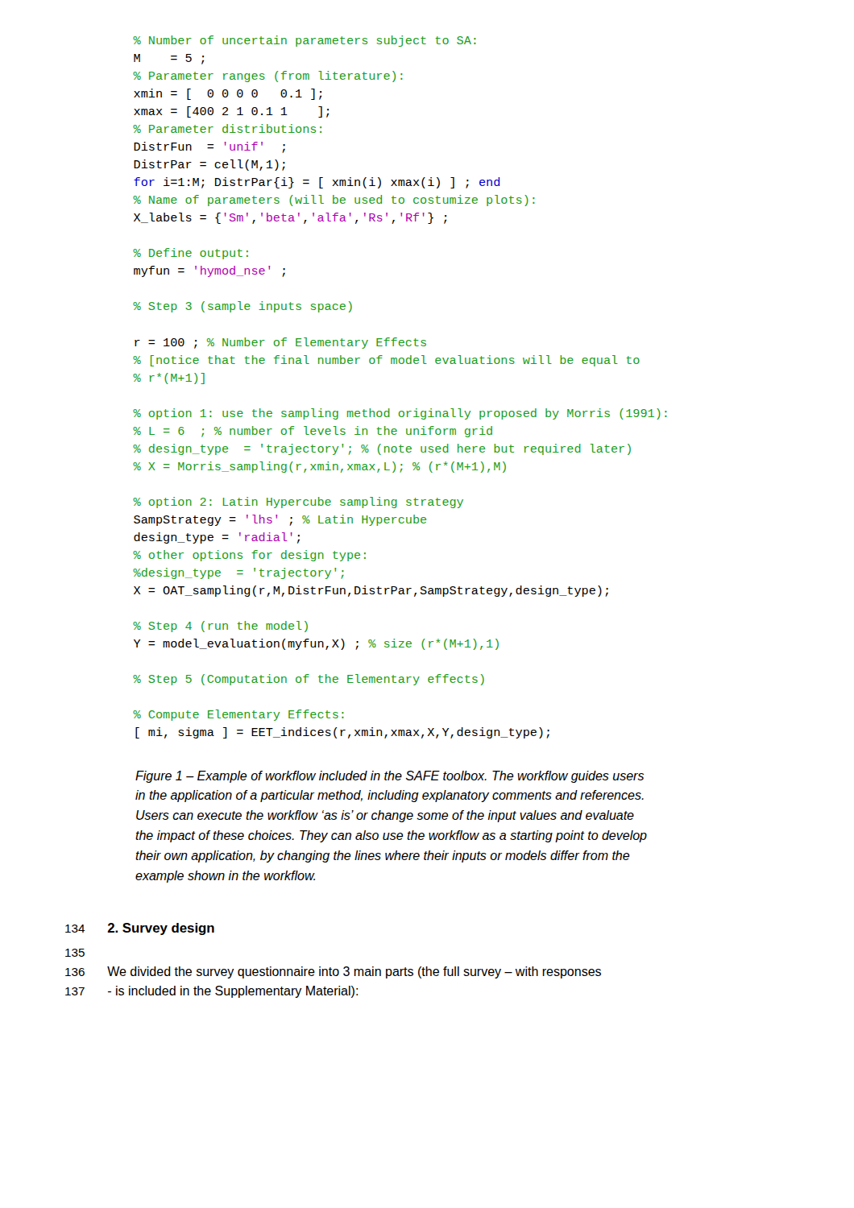% Number of uncertain parameters subject to SA:
M    = 5 ;
% Parameter ranges (from literature):
xmin = [  0 0 0 0   0.1 ];
xmax = [400 2 1 0.1 1    ];
% Parameter distributions:
DistrFun  = 'unif'  ;
DistrPar = cell(M,1);
for i=1:M; DistrPar{i} = [ xmin(i) xmax(i) ] ; end
% Name of parameters (will be used to costumize plots):
X_labels = {'Sm','beta','alfa','Rs','Rf'} ;

% Define output:
myfun = 'hymod_nse' ;

% Step 3 (sample inputs space)

r = 100 ; % Number of Elementary Effects
% [notice that the final number of model evaluations will be equal to
% r*(M+1)]

% option 1: use the sampling method originally proposed by Morris (1991):
% L = 6  ; % number of levels in the uniform grid
% design_type  = 'trajectory'; % (note used here but required later)
% X = Morris_sampling(r,xmin,xmax,L); % (r*(M+1),M)

% option 2: Latin Hypercube sampling strategy
SampStrategy = 'lhs' ; % Latin Hypercube
design_type = 'radial';
% other options for design type:
%design_type  = 'trajectory';
X = OAT_sampling(r,M,DistrFun,DistrPar,SampStrategy,design_type);

% Step 4 (run the model)
Y = model_evaluation(myfun,X) ; % size (r*(M+1),1)

% Step 5 (Computation of the Elementary effects)

% Compute Elementary Effects:
[ mi, sigma ] = EET_indices(r,xmin,xmax,X,Y,design_type);
Figure 1 – Example of workflow included in the SAFE toolbox. The workflow guides users in the application of a particular method, including explanatory comments and references. Users can execute the workflow ‘as is’ or change some of the input values and evaluate the impact of these choices. They can also use the workflow as a starting point to develop their own application, by changing the lines where their inputs or models differ from the example shown in the workflow.
134
2. Survey design
135
136 We divided the survey questionnaire into 3 main parts (the full survey – with responses
137 - is included in the Supplementary Material):